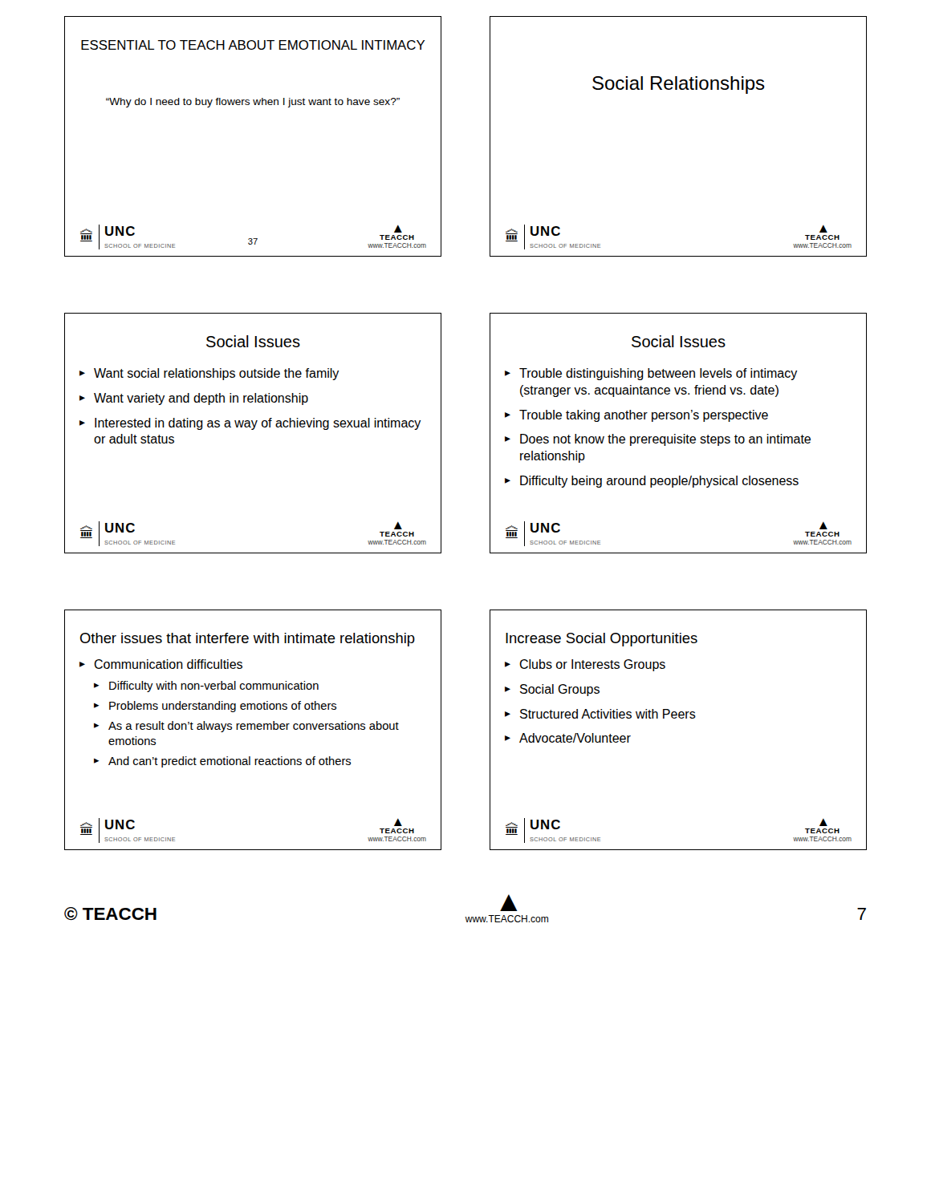ESSENTIAL TO TEACH ABOUT EMOTIONAL INTIMACY
“Why do I need to buy flowers when I just want to have sex?”
🏛 UNC
SCHOOL OF MEDICINE
37
▲
TEACCH
www.TEACCH.com
Social Relationships
🏛 UNC
SCHOOL OF MEDICINE
▲
TEACCH
www.TEACCH.com
Social Issues
Want social relationships outside the family
Want variety and depth in relationship
Interested in dating as a way of achieving sexual intimacy or adult status
🏛 UNC
SCHOOL OF MEDICINE
▲
TEACCH
www.TEACCH.com
Social Issues
Trouble distinguishing between levels of intimacy (stranger vs. acquaintance vs. friend vs. date)
Trouble taking another person’s perspective
Does not know the prerequisite steps to an intimate relationship
Difficulty being around people/physical closeness
🏛 UNC
SCHOOL OF MEDICINE
▲
TEACCH
www.TEACCH.com
Other issues that interfere with intimate relationship
Communication difficulties
Difficulty with non-verbal communication
Problems understanding emotions of others
As a result don’t always remember conversations about emotions
And can’t predict emotional reactions of others
🏛 UNC
SCHOOL OF MEDICINE
▲
TEACCH
www.TEACCH.com
Increase Social Opportunities
Clubs or Interests Groups
Social Groups
Structured Activities with Peers
Advocate/Volunteer
🏛 UNC
SCHOOL OF MEDICINE
▲
TEACCH
www.TEACCH.com
© TEACCH
▲
www.TEACCH.com
7